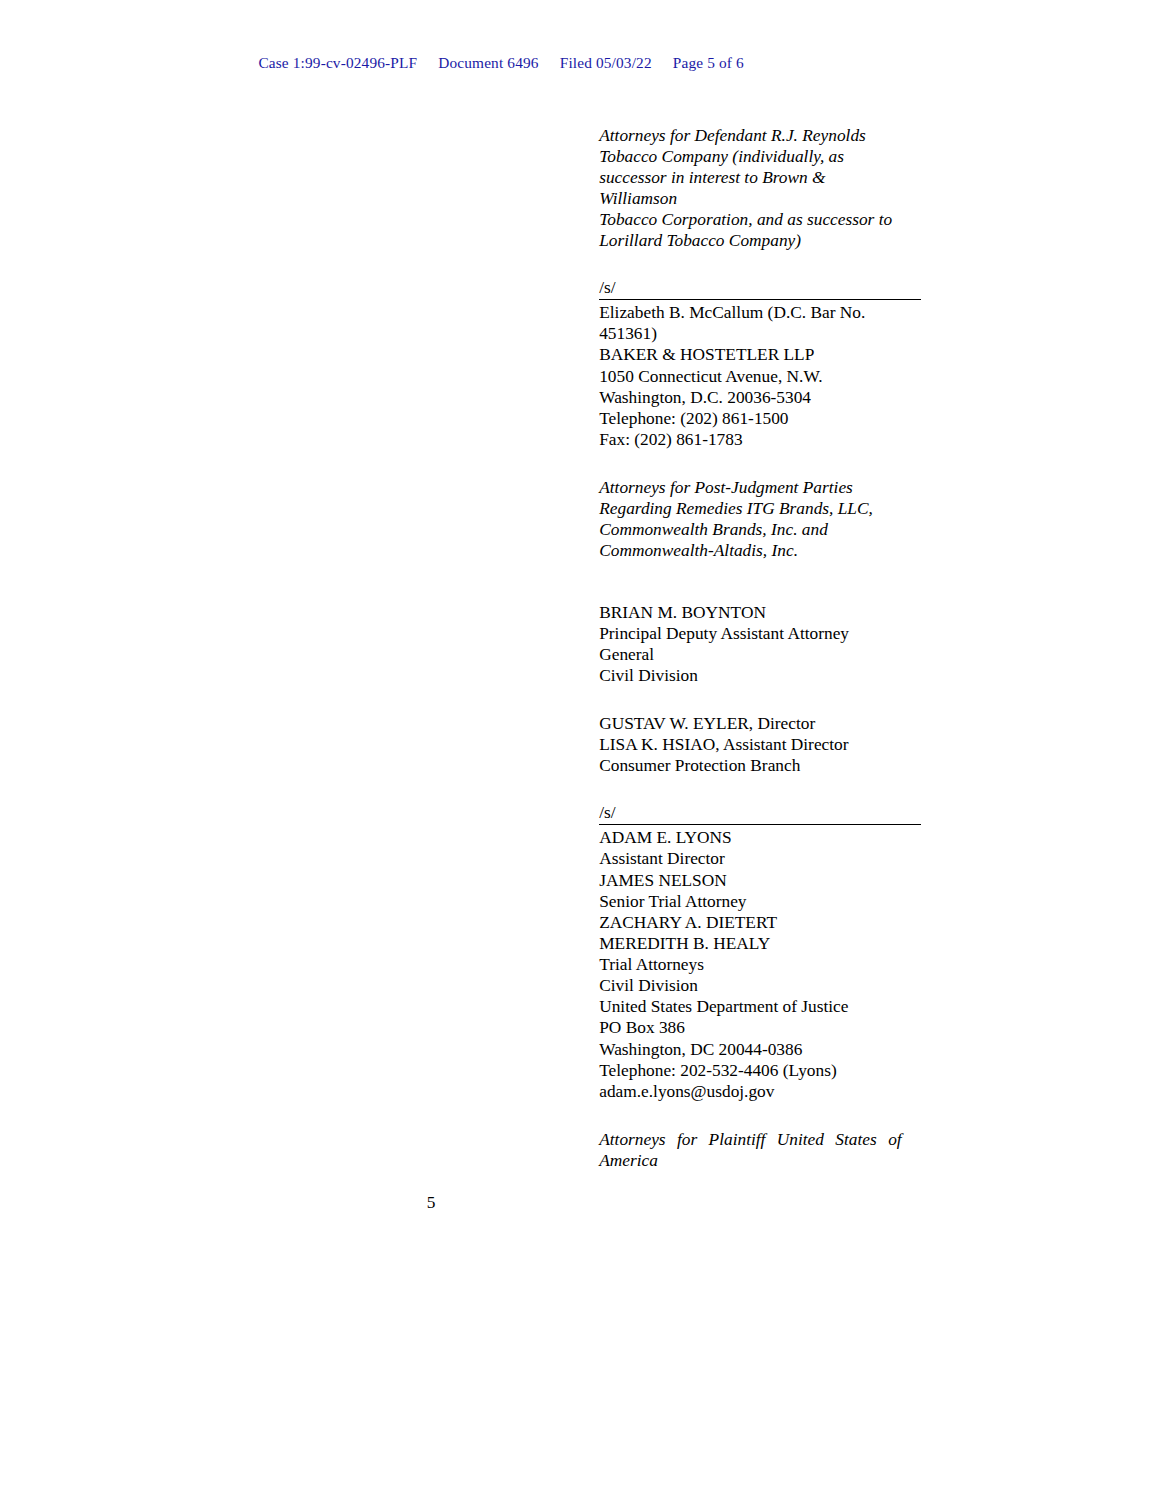Case 1:99-cv-02496-PLF Document 6496 Filed 05/03/22 Page 5 of 6
Attorneys for Defendant R.J. Reynolds
Tobacco Company (individually, as
successor in interest to Brown & Williamson
Tobacco Corporation, and as successor to
Lorillard Tobacco Company)
/s/
Elizabeth B. McCallum (D.C. Bar No.
451361)
BAKER & HOSTETLER LLP
1050 Connecticut Avenue, N.W.
Washington, D.C. 20036-5304
Telephone: (202) 861-1500
Fax: (202) 861-1783
Attorneys for Post-Judgment Parties
Regarding Remedies ITG Brands, LLC,
Commonwealth Brands, Inc. and
Commonwealth-Altadis, Inc.
BRIAN M. BOYNTON
Principal Deputy Assistant Attorney General
Civil Division
GUSTAV W. EYLER, Director
LISA K. HSIAO, Assistant Director
Consumer Protection Branch
/s/
ADAM E. LYONS
Assistant Director
JAMES NELSON
Senior Trial Attorney
ZACHARY A. DIETERT
MEREDITH B. HEALY
Trial Attorneys
Civil Division
United States Department of Justice
PO Box 386
Washington, DC 20044-0386
Telephone: 202-532-4406 (Lyons)
adam.e.lyons@usdoj.gov
Attorneys for Plaintiff United States of America
5